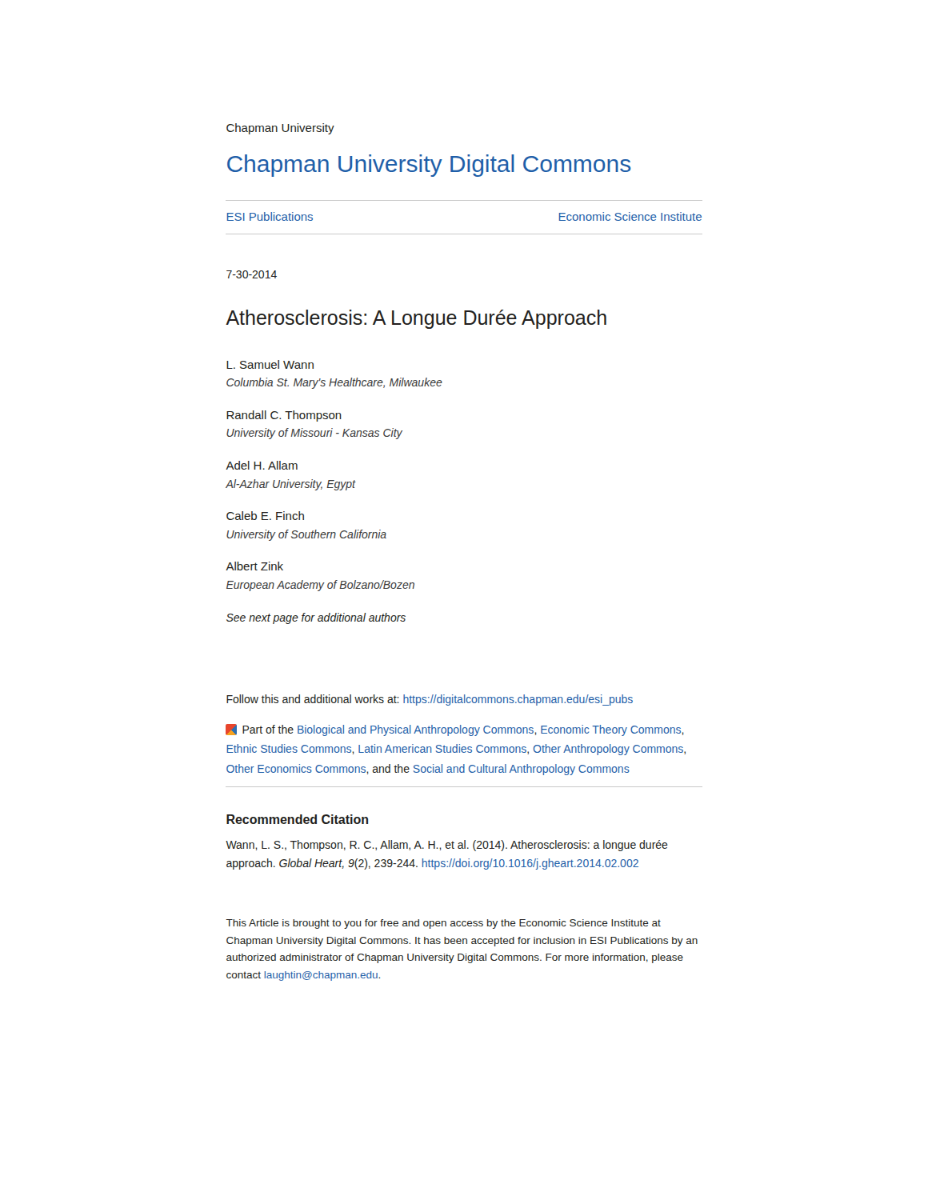Chapman University
Chapman University Digital Commons
ESI Publications
Economic Science Institute
7-30-2014
Atherosclerosis: A Longue Durée Approach
L. Samuel Wann
Columbia St. Mary's Healthcare, Milwaukee
Randall C. Thompson
University of Missouri - Kansas City
Adel H. Allam
Al-Azhar University, Egypt
Caleb E. Finch
University of Southern California
Albert Zink
European Academy of Bolzano/Bozen
See next page for additional authors
Follow this and additional works at: https://digitalcommons.chapman.edu/esi_pubs
Part of the Biological and Physical Anthropology Commons, Economic Theory Commons, Ethnic Studies Commons, Latin American Studies Commons, Other Anthropology Commons, Other Economics Commons, and the Social and Cultural Anthropology Commons
Recommended Citation
Wann, L. S., Thompson, R. C., Allam, A. H., et al. (2014). Atherosclerosis: a longue durée approach. Global Heart, 9(2), 239-244. https://doi.org/10.1016/j.gheart.2014.02.002
This Article is brought to you for free and open access by the Economic Science Institute at Chapman University Digital Commons. It has been accepted for inclusion in ESI Publications by an authorized administrator of Chapman University Digital Commons. For more information, please contact laughtin@chapman.edu.